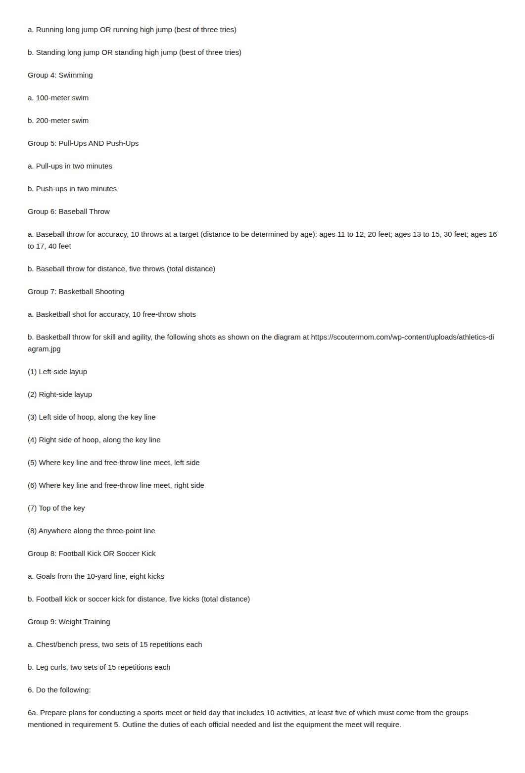a. Running long jump OR running high jump (best of three tries)
b. Standing long jump OR standing high jump (best of three tries)
Group 4: Swimming
a. 100-meter swim
b. 200-meter swim
Group 5: Pull-Ups AND Push-Ups
a. Pull-ups in two minutes
b. Push-ups in two minutes
Group 6: Baseball Throw
a. Baseball throw for accuracy, 10 throws at a target (distance to be determined by age): ages 11 to 12, 20 feet; ages 13 to 15, 30 feet; ages 16 to 17, 40 feet
b. Baseball throw for distance, five throws (total distance)
Group 7: Basketball Shooting
a. Basketball shot for accuracy, 10 free-throw shots
b. Basketball throw for skill and agility, the following shots as shown on the diagram at https://scoutermom.com/wp-content/uploads/athletics-diagram.jpg
(1) Left-side layup
(2) Right-side layup
(3) Left side of hoop, along the key line
(4) Right side of hoop, along the key line
(5) Where key line and free-throw line meet, left side
(6) Where key line and free-throw line meet, right side
(7) Top of the key
(8) Anywhere along the three-point line
Group 8: Football Kick OR Soccer Kick
a. Goals from the 10-yard line, eight kicks
b. Football kick or soccer kick for distance, five kicks (total distance)
Group 9: Weight Training
a. Chest/bench press, two sets of 15 repetitions each
b. Leg curls, two sets of 15 repetitions each
6. Do the following:
6a. Prepare plans for conducting a sports meet or field day that includes 10 activities, at least five of which must come from the groups mentioned in requirement 5. Outline the duties of each official needed and list the equipment the meet will require.